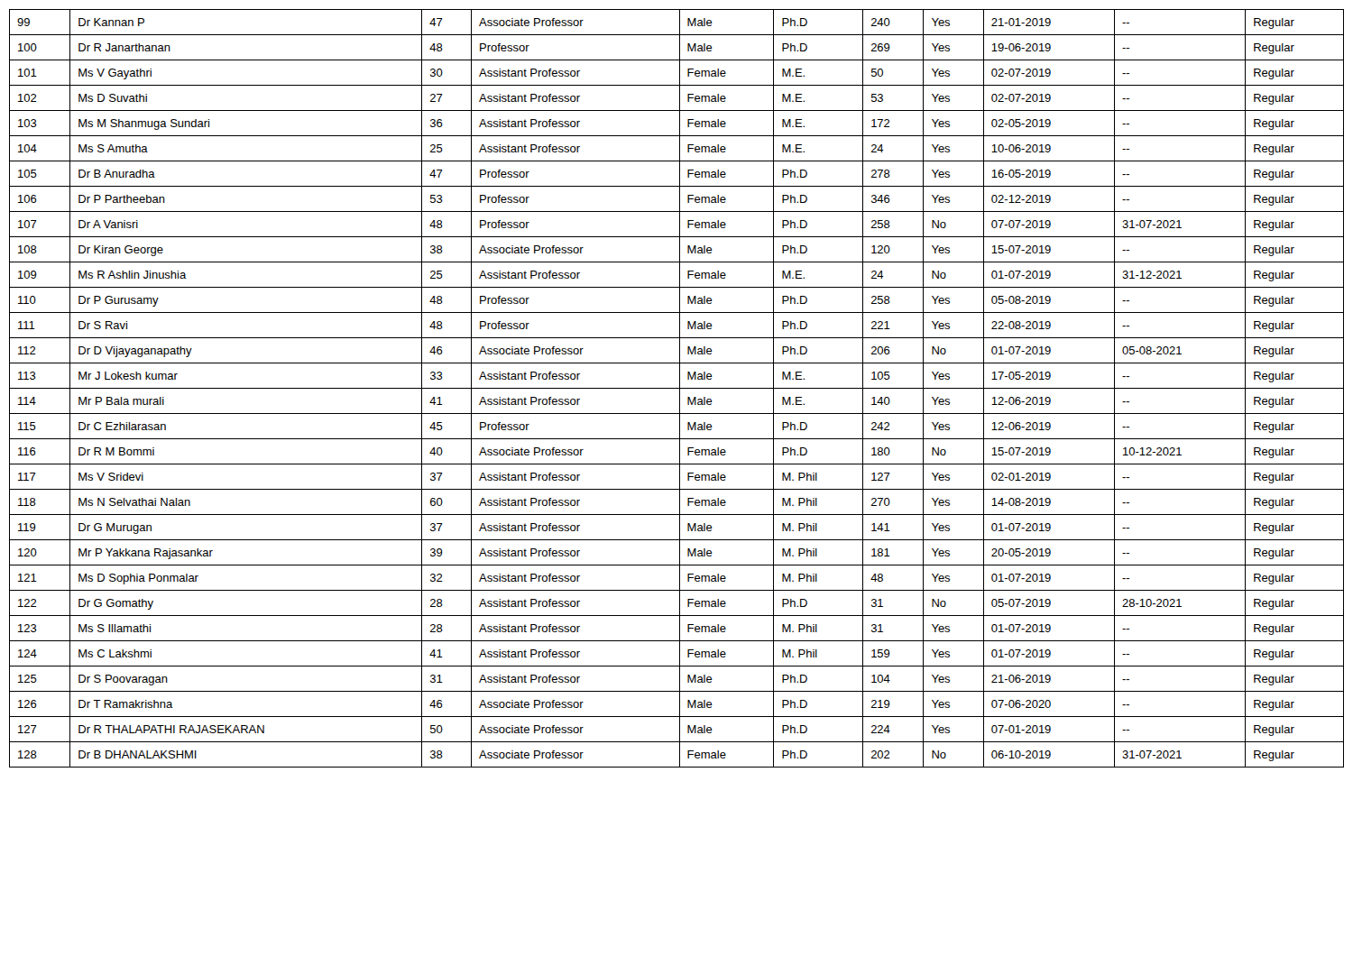| 99 | Dr Kannan P | 47 | Associate Professor | Male | Ph.D | 240 | Yes | 21-01-2019 | -- | Regular |
| 100 | Dr R Janarthanan | 48 | Professor | Male | Ph.D | 269 | Yes | 19-06-2019 | -- | Regular |
| 101 | Ms V Gayathri | 30 | Assistant Professor | Female | M.E. | 50 | Yes | 02-07-2019 | -- | Regular |
| 102 | Ms D Suvathi | 27 | Assistant Professor | Female | M.E. | 53 | Yes | 02-07-2019 | -- | Regular |
| 103 | Ms M Shanmuga Sundari | 36 | Assistant Professor | Female | M.E. | 172 | Yes | 02-05-2019 | -- | Regular |
| 104 | Ms S Amutha | 25 | Assistant Professor | Female | M.E. | 24 | Yes | 10-06-2019 | -- | Regular |
| 105 | Dr B Anuradha | 47 | Professor | Female | Ph.D | 278 | Yes | 16-05-2019 | -- | Regular |
| 106 | Dr P Partheeban | 53 | Professor | Female | Ph.D | 346 | Yes | 02-12-2019 | -- | Regular |
| 107 | Dr A Vanisri | 48 | Professor | Female | Ph.D | 258 | No | 07-07-2019 | 31-07-2021 | Regular |
| 108 | Dr Kiran George | 38 | Associate Professor | Male | Ph.D | 120 | Yes | 15-07-2019 | -- | Regular |
| 109 | Ms R Ashlin Jinushia | 25 | Assistant Professor | Female | M.E. | 24 | No | 01-07-2019 | 31-12-2021 | Regular |
| 110 | Dr P Gurusamy | 48 | Professor | Male | Ph.D | 258 | Yes | 05-08-2019 | -- | Regular |
| 111 | Dr S Ravi | 48 | Professor | Male | Ph.D | 221 | Yes | 22-08-2019 | -- | Regular |
| 112 | Dr D Vijayaganapathy | 46 | Associate Professor | Male | Ph.D | 206 | No | 01-07-2019 | 05-08-2021 | Regular |
| 113 | Mr J Lokesh kumar | 33 | Assistant Professor | Male | M.E. | 105 | Yes | 17-05-2019 | -- | Regular |
| 114 | Mr P Bala murali | 41 | Assistant Professor | Male | M.E. | 140 | Yes | 12-06-2019 | -- | Regular |
| 115 | Dr C Ezhilarasan | 45 | Professor | Male | Ph.D | 242 | Yes | 12-06-2019 | -- | Regular |
| 116 | Dr R M Bommi | 40 | Associate Professor | Female | Ph.D | 180 | No | 15-07-2019 | 10-12-2021 | Regular |
| 117 | Ms V Sridevi | 37 | Assistant Professor | Female | M. Phil | 127 | Yes | 02-01-2019 | -- | Regular |
| 118 | Ms N Selvathai Nalan | 60 | Assistant Professor | Female | M. Phil | 270 | Yes | 14-08-2019 | -- | Regular |
| 119 | Dr G Murugan | 37 | Assistant Professor | Male | M. Phil | 141 | Yes | 01-07-2019 | -- | Regular |
| 120 | Mr P Yakkana Rajasankar | 39 | Assistant Professor | Male | M. Phil | 181 | Yes | 20-05-2019 | -- | Regular |
| 121 | Ms D Sophia Ponmalar | 32 | Assistant Professor | Female | M. Phil | 48 | Yes | 01-07-2019 | -- | Regular |
| 122 | Dr G Gomathy | 28 | Assistant Professor | Female | Ph.D | 31 | No | 05-07-2019 | 28-10-2021 | Regular |
| 123 | Ms S Illamathi | 28 | Assistant Professor | Female | M. Phil | 31 | Yes | 01-07-2019 | -- | Regular |
| 124 | Ms C Lakshmi | 41 | Assistant Professor | Female | M. Phil | 159 | Yes | 01-07-2019 | -- | Regular |
| 125 | Dr S Poovaragan | 31 | Assistant Professor | Male | Ph.D | 104 | Yes | 21-06-2019 | -- | Regular |
| 126 | Dr T Ramakrishna | 46 | Associate Professor | Male | Ph.D | 219 | Yes | 07-06-2020 | -- | Regular |
| 127 | Dr R THALAPATHI RAJASEKARAN | 50 | Associate Professor | Male | Ph.D | 224 | Yes | 07-01-2019 | -- | Regular |
| 128 | Dr B DHANALAKSHMI | 38 | Associate Professor | Female | Ph.D | 202 | No | 06-10-2019 | 31-07-2021 | Regular |